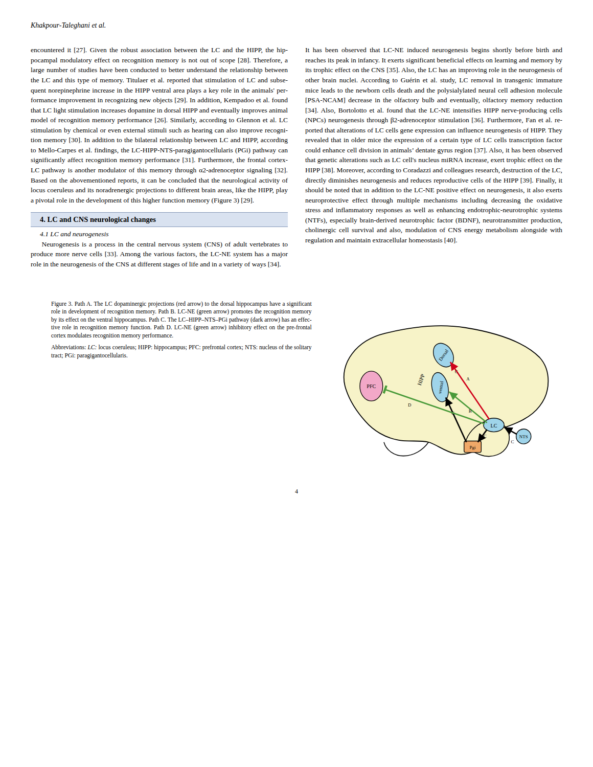Khakpour-Taleghani et al.
encountered it [27]. Given the robust association between the LC and the HIPP, the hippocampal modulatory effect on recognition memory is not out of scope [28]. Therefore, a large number of studies have been conducted to better understand the relationship between the LC and this type of memory. Titulaer et al. reported that stimulation of LC and subsequent norepinephrine increase in the HIPP ventral area plays a key role in the animals' performance improvement in recognizing new objects [29]. In addition, Kempadoo et al. found that LC light stimulation increases dopamine in dorsal HIPP and eventually improves animal model of recognition memory performance [26]. Similarly, according to Glennon et al. LC stimulation by chemical or even external stimuli such as hearing can also improve recognition memory [30]. In addition to the bilateral relationship between LC and HIPP, according to Mello-Carpes et al. findings, the LC-HIPP-NTS-paragigantocellularis (PGi) pathway can significantly affect recognition memory performance [31]. Furthermore, the frontal cortex-LC pathway is another modulator of this memory through α2-adrenoceptor signaling [32]. Based on the abovementioned reports, it can be concluded that the neurological activity of locus coeruleus and its noradrenergic projections to different brain areas, like the HIPP, play a pivotal role in the development of this higher function memory (Figure 3) [29].
4. LC and CNS neurological changes
4.1 LC and neurogenesis
Neurogenesis is a process in the central nervous system (CNS) of adult vertebrates to produce more nerve cells [33]. Among the various factors, the LC-NE system has a major role in the neurogenesis of the CNS at different stages of life and in a variety of ways [34].
It has been observed that LC-NE induced neurogenesis begins shortly before birth and reaches its peak in infancy. It exerts significant beneficial effects on learning and memory by its trophic effect on the CNS [35]. Also, the LC has an improving role in the neurogenesis of other brain nuclei. According to Guérin et al. study, LC removal in transgenic immature mice leads to the newborn cells death and the polysialylated neural cell adhesion molecule [PSA-NCAM] decrease in the olfactory bulb and eventually, olfactory memory reduction [34]. Also, Bortolotto et al. found that the LC-NE intensifies HIPP nerve-producing cells (NPCs) neurogenesis through β2-adrenoceptor stimulation [36]. Furthermore, Fan et al. reported that alterations of LC cells gene expression can influence neurogenesis of HIPP. They revealed that in older mice the expression of a certain type of LC cells transcription factor could enhance cell division in animals’ dentate gyrus region [37]. Also, it has been observed that genetic alterations such as LC cell's nucleus miRNA increase, exert trophic effect on the HIPP [38]. Moreover, according to Coradazzi and colleagues research, destruction of the LC, directly diminishes neurogenesis and reduces reproductive cells of the HIPP [39]. Finally, it should be noted that in addition to the LC-NE positive effect on neurogenesis, it also exerts neuroprotective effect through multiple mechanisms including decreasing the oxidative stress and inflammatory responses as well as enhancing endotrophic-neurotrophic systems (NTFs), especially brain-derived neurotrophic factor (BDNF), neurotransmitter production, cholinergic cell survival and also, modulation of CNS energy metabolism alongside with regulation and maintain extracellular homeostasis [40].
Figure 3. Path A. The LC dopaminergic projections (red arrow) to the dorsal hippocampus have a significant role in development of recognition memory. Path B. LC-NE (green arrow) promotes the recognition memory by its effect on the ventral hippocampus. Path C. The LC–HIPP–NTS–PGi pathway (dark arrow) has an effective role in recognition memory function. Path D. LC-NE (green arrow) inhibitory effect on the pre-frontal cortex modulates recognition memory performance.
Abbreviations: LC: locus coeruleus; HIPP: hippocampus; PFC: prefrontal cortex; NTS: nucleus of the solitary tract; PGi: paragigantocellularis.
PFC Dorsal ventral HIPP LC NTS Pgi A B C C C C D
4